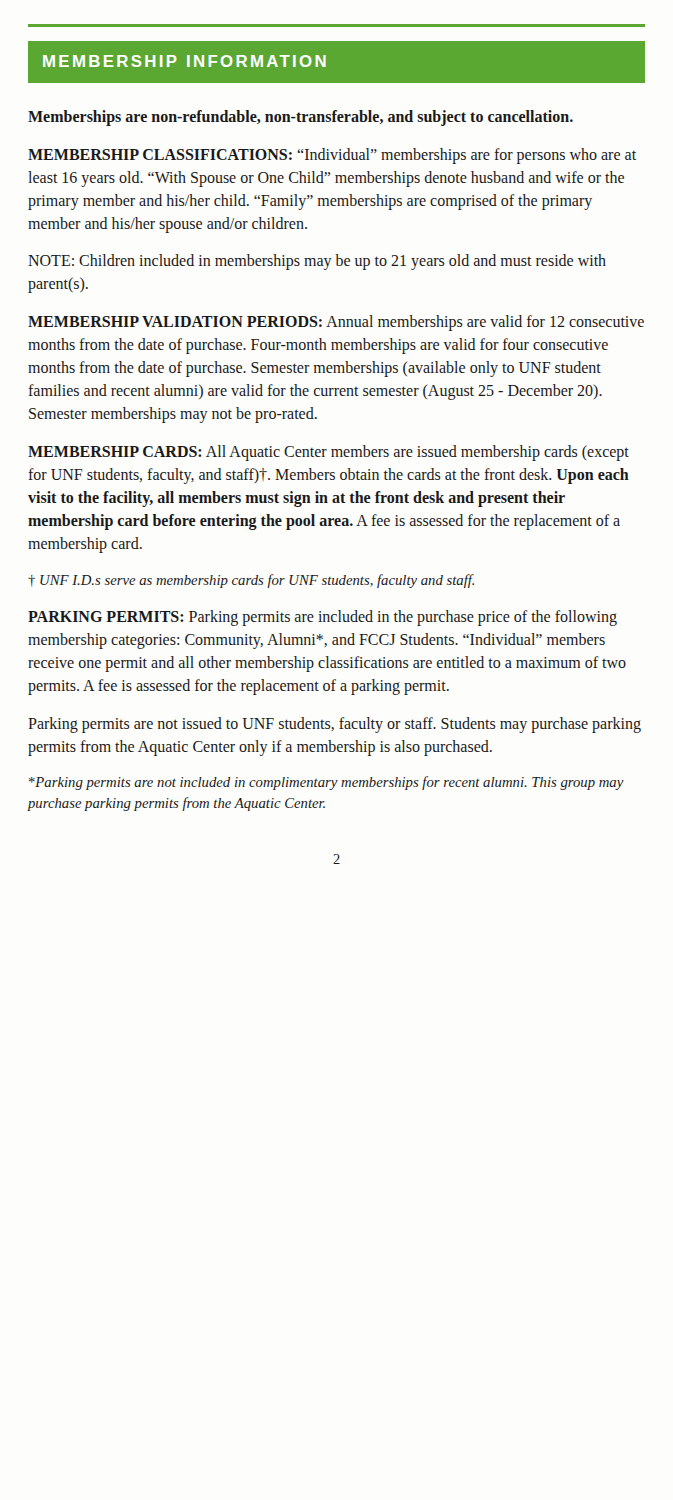Membership Information
Memberships are non-refundable, non-transferable, and subject to cancellation.
MEMBERSHIP CLASSIFICATIONS: “Individual” memberships are for persons who are at least 16 years old. “With Spouse or One Child” memberships denote husband and wife or the primary member and his/her child. “Family” memberships are comprised of the primary member and his/her spouse and/or children.
NOTE: Children included in memberships may be up to 21 years old and must reside with parent(s).
MEMBERSHIP VALIDATION PERIODS: Annual memberships are valid for 12 consecutive months from the date of purchase. Four-month memberships are valid for four consecutive months from the date of purchase. Semester memberships (available only to UNF student families and recent alumni) are valid for the current semester (August 25 - December 20). Semester memberships may not be pro-rated.
MEMBERSHIP CARDS: All Aquatic Center members are issued membership cards (except for UNF students, faculty, and staff)†. Members obtain the cards at the front desk. Upon each visit to the facility, all members must sign in at the front desk and present their membership card before entering the pool area. A fee is assessed for the replacement of a membership card.
† UNF I.D.s serve as membership cards for UNF students, faculty and staff.
PARKING PERMITS: Parking permits are included in the purchase price of the following membership categories: Community, Alumni*, and FCCJ Students. “Individual” members receive one permit and all other membership classifications are entitled to a maximum of two permits. A fee is assessed for the replacement of a parking permit.
Parking permits are not issued to UNF students, faculty or staff. Students may purchase parking permits from the Aquatic Center only if a membership is also purchased.
*Parking permits are not included in complimentary memberships for recent alumni. This group may purchase parking permits from the Aquatic Center.
2